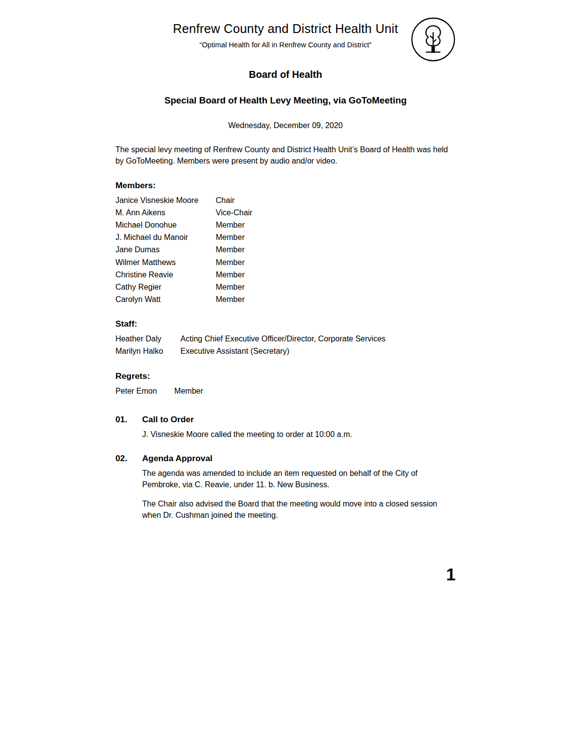Renfrew County and District Health Unit
“Optimal Health for All in Renfrew County and District”
Board of Health
Special Board of Health Levy Meeting, via GoToMeeting
Wednesday, December 09, 2020
The special levy meeting of Renfrew County and District Health Unit’s Board of Health was held by GoToMeeting. Members were present by audio and/or video.
Members:
| Janice Visneskie Moore | Chair |
| M. Ann Aikens | Vice-Chair |
| Michael Donohue | Member |
| J. Michael du Manoir | Member |
| Jane Dumas | Member |
| Wilmer Matthews | Member |
| Christine Reavie | Member |
| Cathy Regier | Member |
| Carolyn Watt | Member |
Staff:
| Heather Daly | Acting Chief Executive Officer/Director, Corporate Services |
| Marilyn Halko | Executive Assistant (Secretary) |
Regrets:
| Peter Emon | Member |
Call to Order
J. Visneskie Moore called the meeting to order at 10:00 a.m.
Agenda Approval
The agenda was amended to include an item requested on behalf of the City of Pembroke, via C. Reavie, under 11. b. New Business.
The Chair also advised the Board that the meeting would move into a closed session when Dr. Cushman joined the meeting.
1